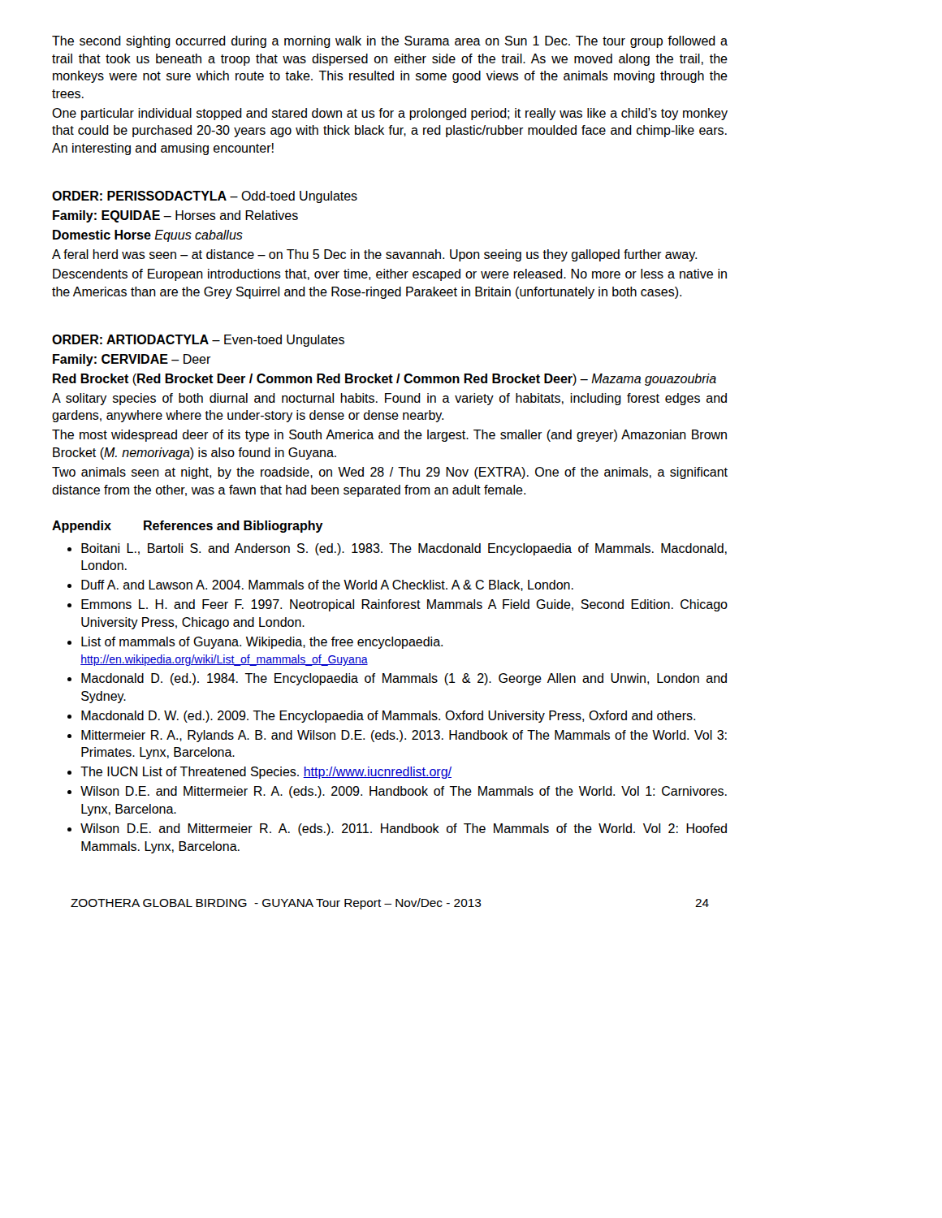The second sighting occurred during a morning walk in the Surama area on Sun 1 Dec. The tour group followed a trail that took us beneath a troop that was dispersed on either side of the trail. As we moved along the trail, the monkeys were not sure which route to take. This resulted in some good views of the animals moving through the trees.
One particular individual stopped and stared down at us for a prolonged period; it really was like a child’s toy monkey that could be purchased 20-30 years ago with thick black fur, a red plastic/rubber moulded face and chimp-like ears. An interesting and amusing encounter!
ORDER: PERISSODACTYLA – Odd-toed Ungulates
Family: EQUIDAE – Horses and Relatives
Domestic Horse Equus caballus
A feral herd was seen – at distance – on Thu 5 Dec in the savannah. Upon seeing us they galloped further away.
Descendents of European introductions that, over time, either escaped or were released. No more or less a native in the Americas than are the Grey Squirrel and the Rose-ringed Parakeet in Britain (unfortunately in both cases).
ORDER: ARTIODACTYLA – Even-toed Ungulates
Family: CERVIDAE – Deer
Red Brocket (Red Brocket Deer / Common Red Brocket / Common Red Brocket Deer) – Mazama gouazoubria
A solitary species of both diurnal and nocturnal habits. Found in a variety of habitats, including forest edges and gardens, anywhere where the under-story is dense or dense nearby.
The most widespread deer of its type in South America and the largest. The smaller (and greyer) Amazonian Brown Brocket (M. nemorivaga) is also found in Guyana.
Two animals seen at night, by the roadside, on Wed 28 / Thu 29 Nov (EXTRA). One of the animals, a significant distance from the other, was a fawn that had been separated from an adult female.
Appendix References and Bibliography
Boitani L., Bartoli S. and Anderson S. (ed.). 1983. The Macdonald Encyclopaedia of Mammals. Macdonald, London.
Duff A. and Lawson A. 2004. Mammals of the World A Checklist. A & C Black, London.
Emmons L. H. and Feer F. 1997. Neotropical Rainforest Mammals A Field Guide, Second Edition. Chicago University Press, Chicago and London.
List of mammals of Guyana. Wikipedia, the free encyclopaedia.
http://en.wikipedia.org/wiki/List_of_mammals_of_Guyana
Macdonald D. (ed.). 1984. The Encyclopaedia of Mammals (1 & 2). George Allen and Unwin, London and Sydney.
Macdonald D. W. (ed.). 2009. The Encyclopaedia of Mammals. Oxford University Press, Oxford and others.
Mittermeier R. A., Rylands A. B. and Wilson D.E. (eds.). 2013. Handbook of The Mammals of the World. Vol 3: Primates. Lynx, Barcelona.
The IUCN List of Threatened Species. http://www.iucnredlist.org/
Wilson D.E. and Mittermeier R. A. (eds.). 2009. Handbook of The Mammals of the World. Vol 1: Carnivores. Lynx, Barcelona.
Wilson D.E. and Mittermeier R. A. (eds.). 2011. Handbook of The Mammals of the World. Vol 2: Hoofed Mammals. Lynx, Barcelona.
ZOOTHERA GLOBAL BIRDING - GUYANA Tour Report – Nov/Dec - 2013 24